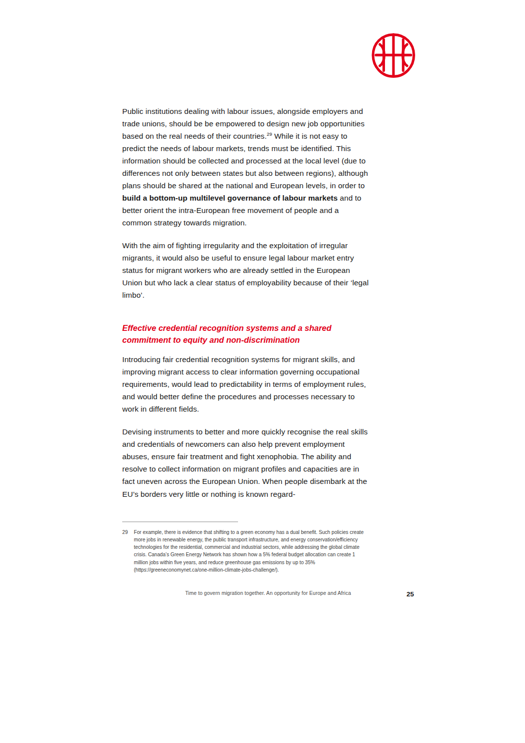Public institutions dealing with labour issues, alongside employers and trade unions, should be be empowered to design new job opportunities based on the real needs of their countries.29 While it is not easy to predict the needs of labour markets, trends must be identified. This information should be collected and processed at the local level (due to differences not only between states but also between regions), although plans should be shared at the national and European levels, in order to build a bottom-up multilevel governance of labour markets and to better orient the intra-European free movement of people and a common strategy towards migration.
With the aim of fighting irregularity and the exploitation of irregular migrants, it would also be useful to ensure legal labour market entry status for migrant workers who are already settled in the European Union but who lack a clear status of employability because of their ‘legal limbo’.
Effective credential recognition systems and a shared commitment to equity and non-discrimination
Introducing fair credential recognition systems for migrant skills, and improving migrant access to clear information governing occupational requirements, would lead to predictability in terms of employment rules, and would better define the procedures and processes necessary to work in different fields.
Devising instruments to better and more quickly recognise the real skills and credentials of newcomers can also help prevent employment abuses, ensure fair treatment and fight xenophobia. The ability and resolve to collect information on migrant profiles and capacities are in fact uneven across the European Union. When people disembark at the EU’s borders very little or nothing is known regard-
29
For example, there is evidence that shifting to a green economy has a dual benefit. Such policies create more jobs in renewable energy, the public transport infrastructure, and energy conservation/efficiency technologies for the residential, commercial and industrial sectors, while addressing the global climate crisis. Canada’s Green Energy Network has shown how a 5% federal budget allocation can create 1 million jobs within five years, and reduce greenhouse gas emissions by up to 35% (https://greeneconomynet.ca/one-million-climate-jobs-challenge/).
Time to govern migration together. An opportunity for Europe and Africa 25